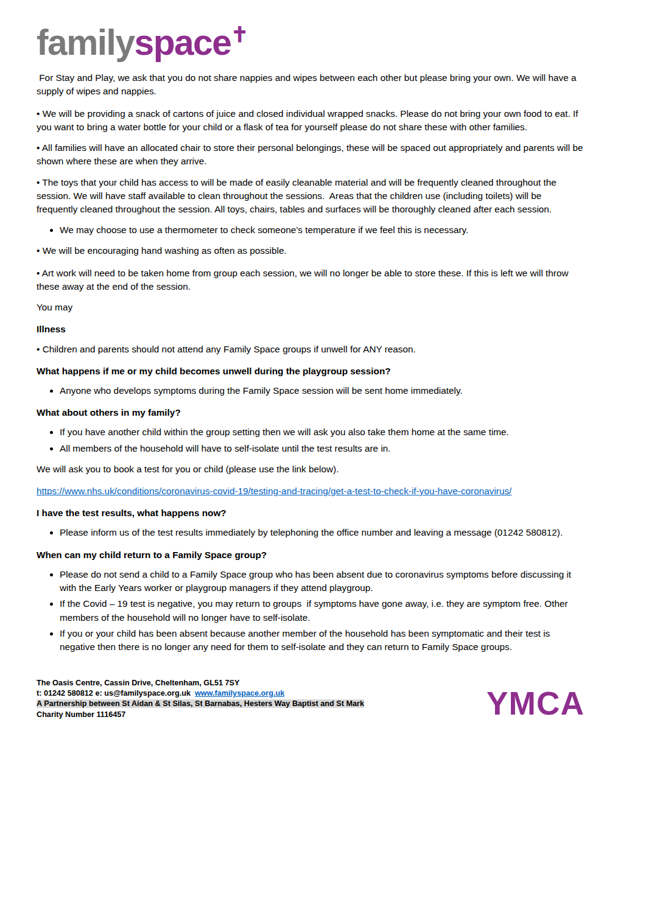family space✝
For Stay and Play, we ask that you do not share nappies and wipes between each other but please bring your own. We will have a supply of wipes and nappies.
• We will be providing a snack of cartons of juice and closed individual wrapped snacks. Please do not bring your own food to eat. If you want to bring a water bottle for your child or a flask of tea for yourself please do not share these with other families.
• All families will have an allocated chair to store their personal belongings, these will be spaced out appropriately and parents will be shown where these are when they arrive.
• The toys that your child has access to will be made of easily cleanable material and will be frequently cleaned throughout the session. We will have staff available to clean throughout the sessions. Areas that the children use (including toilets) will be frequently cleaned throughout the session. All toys, chairs, tables and surfaces will be thoroughly cleaned after each session.
We may choose to use a thermometer to check someone’s temperature if we feel this is necessary.
• We will be encouraging hand washing as often as possible.
• Art work will need to be taken home from group each session, we will no longer be able to store these. If this is left we will throw these away at the end of the session.
You may
Illness
• Children and parents should not attend any Family Space groups if unwell for ANY reason.
What happens if me or my child becomes unwell during the playgroup session?
Anyone who develops symptoms during the Family Space session will be sent home immediately.
What about others in my family?
If you have another child within the group setting then we will ask you also take them home at the same time.
All members of the household will have to self-isolate until the test results are in.
We will ask you to book a test for you or child (please use the link below).
https://www.nhs.uk/conditions/coronavirus-covid-19/testing-and-tracing/get-a-test-to-check-if-you-have-coronavirus/
I have the test results, what happens now?
Please inform us of the test results immediately by telephoning the office number and leaving a message (01242 580812).
When can my child return to a Family Space group?
Please do not send a child to a Family Space group who has been absent due to coronavirus symptoms before discussing it with the Early Years worker or playgroup managers if they attend playgroup.
If the Covid – 19 test is negative, you may return to groups if symptoms have gone away, i.e. they are symptom free. Other members of the household will no longer have to self-isolate.
If you or your child has been absent because another member of the household has been symptomatic and their test is negative then there is no longer any need for them to self-isolate and they can return to Family Space groups.
The Oasis Centre, Cassin Drive, Cheltenham, GL51 7SY
t: 01242 580812 e: us@familyspace.org.uk www.familyspace.org.uk
A Partnership between St Aidan & St Silas, St Barnabas, Hesters Way Baptist and St Mark
Charity Number 1116457
YMCA